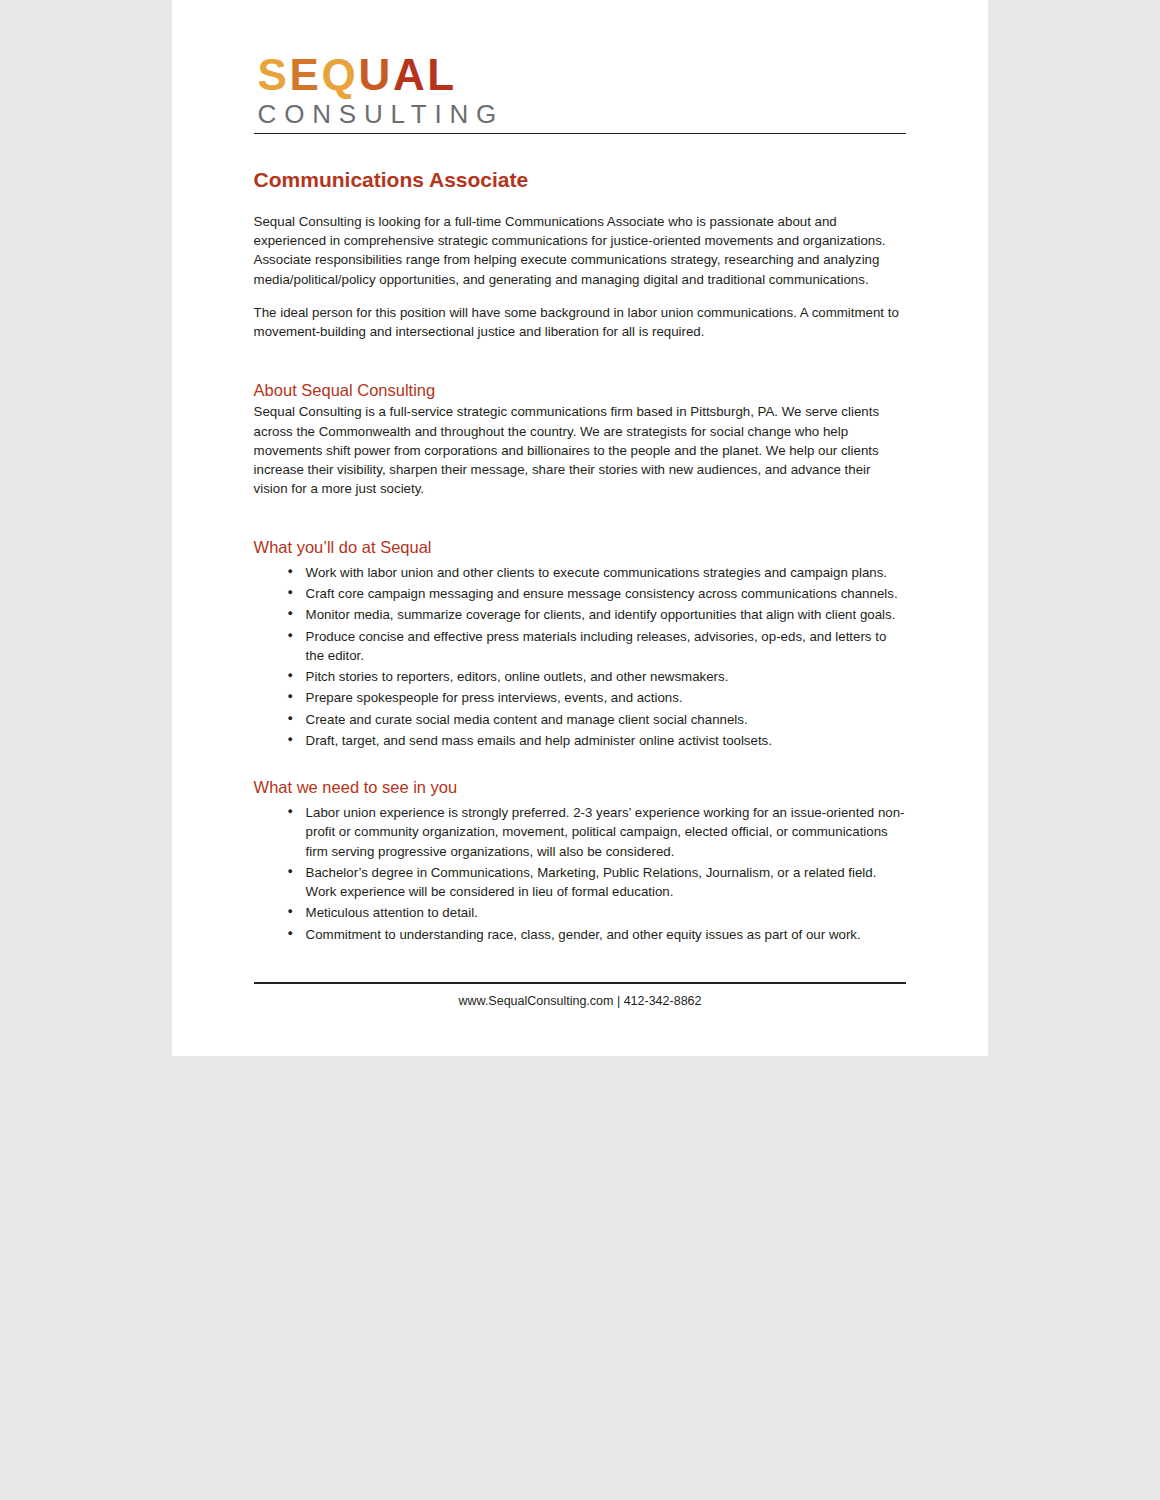SEQUAL
CONSULTING
Communications Associate
Sequal Consulting is looking for a full-time Communications Associate who is passionate about and experienced in comprehensive strategic communications for justice-oriented movements and organizations. Associate responsibilities range from helping execute communications strategy, researching and analyzing media/political/policy opportunities, and generating and managing digital and traditional communications.
The ideal person for this position will have some background in labor union communications. A commitment to movement-building and intersectional justice and liberation for all is required.
About Sequal Consulting
Sequal Consulting is a full-service strategic communications firm based in Pittsburgh, PA. We serve clients across the Commonwealth and throughout the country. We are strategists for social change who help movements shift power from corporations and billionaires to the people and the planet. We help our clients increase their visibility, sharpen their message, share their stories with new audiences, and advance their vision for a more just society.
What you’ll do at Sequal
Work with labor union and other clients to execute communications strategies and campaign plans.
Craft core campaign messaging and ensure message consistency across communications channels.
Monitor media, summarize coverage for clients, and identify opportunities that align with client goals.
Produce concise and effective press materials including releases, advisories, op-eds, and letters to the editor.
Pitch stories to reporters, editors, online outlets, and other newsmakers.
Prepare spokespeople for press interviews, events, and actions.
Create and curate social media content and manage client social channels.
Draft, target, and send mass emails and help administer online activist toolsets.
What we need to see in you
Labor union experience is strongly preferred. 2-3 years’ experience working for an issue-oriented non-profit or community organization, movement, political campaign, elected official, or communications firm serving progressive organizations, will also be considered.
Bachelor’s degree in Communications, Marketing, Public Relations, Journalism, or a related field. Work experience will be considered in lieu of formal education.
Meticulous attention to detail.
Commitment to understanding race, class, gender, and other equity issues as part of our work.
www.SequalConsulting.com | 412-342-8862